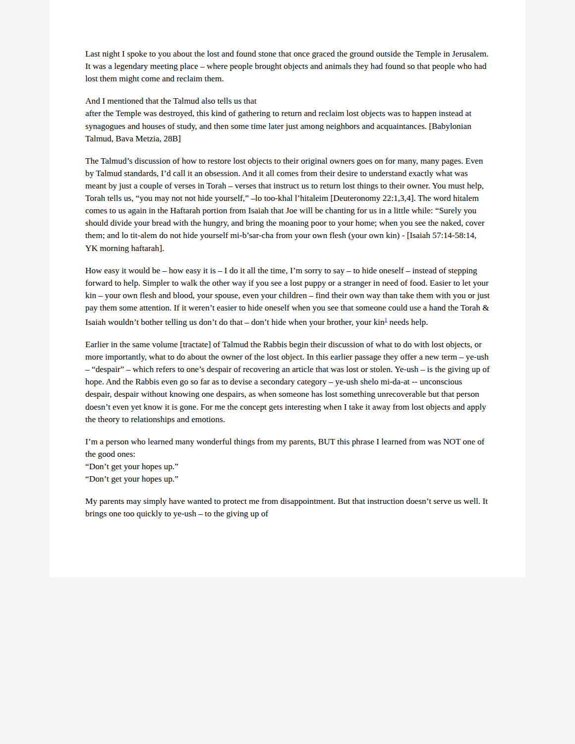Last night I spoke to you about the lost and found stone that once graced the ground outside the Temple in Jerusalem. It was a legendary meeting place – where people brought objects and animals they had found so that people who had lost them might come and reclaim them.
And I mentioned that the Talmud also tells us that
after the Temple was destroyed, this kind of gathering to return and reclaim lost objects was to happen instead at synagogues and houses of study, and then some time later just among neighbors and acquaintances. [Babylonian Talmud, Bava Metzia, 28B]
The Talmud’s discussion of how to restore lost objects to their original owners goes on for many, many pages. Even by Talmud standards, I’d call it an obsession. And it all comes from their desire to understand exactly what was meant by just a couple of verses in Torah – verses that instruct us to return lost things to their owner. You must help, Torah tells us, “you may not not hide yourself,” –lo too-khal l’hitaleim [Deuteronomy 22:1,3,4]. The word hitalem comes to us again in the Haftarah portion from Isaiah that Joe will be chanting for us in a little while: “Surely you should divide your bread with the hungry, and bring the moaning poor to your home; when you see the naked, cover them; and lo tit-alem do not hide yourself mi-b’sar-cha from your own flesh (your own kin) - [Isaiah 57:14-58:14, YK morning haftarah].
How easy it would be – how easy it is – I do it all the time, I’m sorry to say – to hide oneself – instead of stepping forward to help. Simpler to walk the other way if you see a lost puppy or a stranger in need of food. Easier to let your kin – your own flesh and blood, your spouse, even your children – find their own way than take them with you or just pay them some attention. If it weren’t easier to hide oneself when you see that someone could use a hand the Torah & Isaiah wouldn’t bother telling us don’t do that – don’t hide when your brother, your kin1 needs help.
Earlier in the same volume [tractate] of Talmud the Rabbis begin their discussion of what to do with lost objects, or more importantly, what to do about the owner of the lost object. In this earlier passage they offer a new term – ye-ush – “despair” – which refers to one’s despair of recovering an article that was lost or stolen. Ye-ush – is the giving up of hope. And the Rabbis even go so far as to devise a secondary category – ye-ush shelo mi-da-at -- unconscious despair, despair without knowing one despairs, as when someone has lost something unrecoverable but that person doesn’t even yet know it is gone. For me the concept gets interesting when I take it away from lost objects and apply the theory to relationships and emotions.
I’m a person who learned many wonderful things from my parents, BUT this phrase I learned from was NOT one of the good ones:
“Don’t get your hopes up.”
“Don’t get your hopes up.”
My parents may simply have wanted to protect me from disappointment. But that instruction doesn’t serve us well. It brings one too quickly to ye-ush – to the giving up of